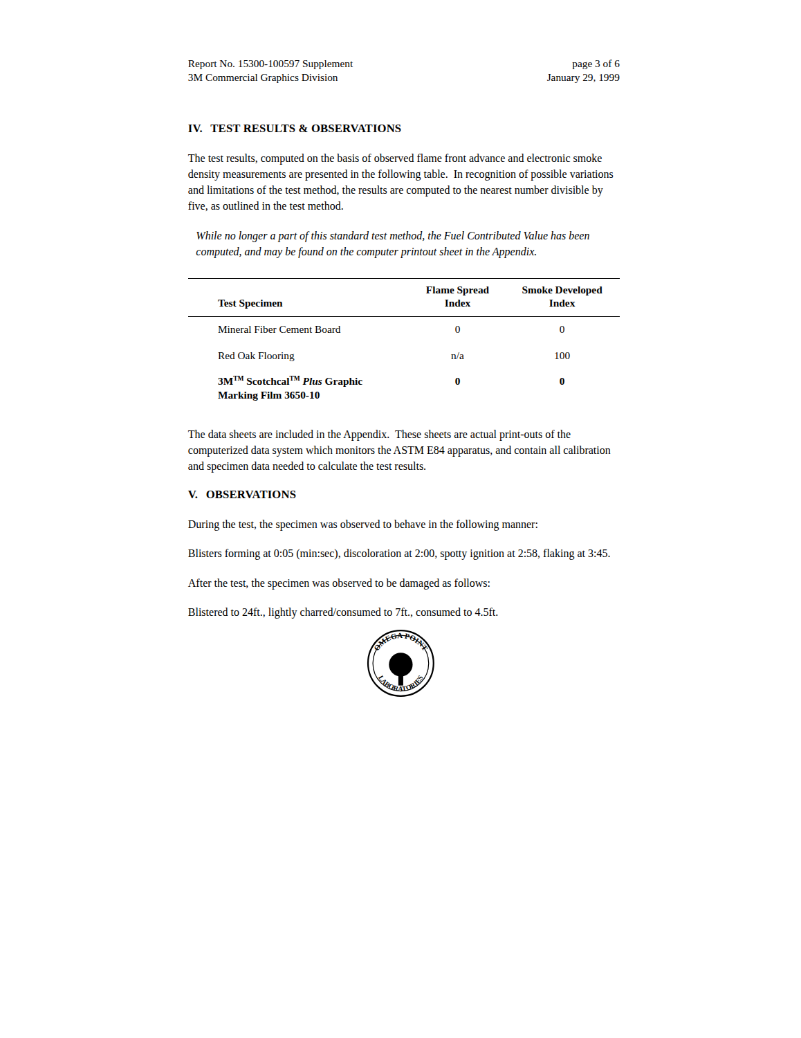Report No. 15300-100597 Supplement
3M Commercial Graphics Division
page 3 of 6
January 29, 1999
IV. TEST RESULTS & OBSERVATIONS
The test results, computed on the basis of observed flame front advance and electronic smoke density measurements are presented in the following table. In recognition of possible variations and limitations of the test method, the results are computed to the nearest number divisible by five, as outlined in the test method.
While no longer a part of this standard test method, the Fuel Contributed Value has been computed, and may be found on the computer printout sheet in the Appendix.
| Test Specimen | Flame Spread Index | Smoke Developed Index |
| --- | --- | --- |
| Mineral Fiber Cement Board | 0 | 0 |
| Red Oak Flooring | n/a | 100 |
| 3M TM Scotchcal TM Plus Graphic Marking Film 3650-10 | 0 | 0 |
The data sheets are included in the Appendix. These sheets are actual print-outs of the computerized data system which monitors the ASTM E84 apparatus, and contain all calibration and specimen data needed to calculate the test results.
V. OBSERVATIONS
During the test, the specimen was observed to behave in the following manner:
Blisters forming at 0:05 (min:sec), discoloration at 2:00, spotty ignition at 2:58, flaking at 3:45.
After the test, the specimen was observed to be damaged as follows:
Blistered to 24ft., lightly charred/consumed to 7ft., consumed to 4.5ft.
OMEGA POINT LABORATORIES